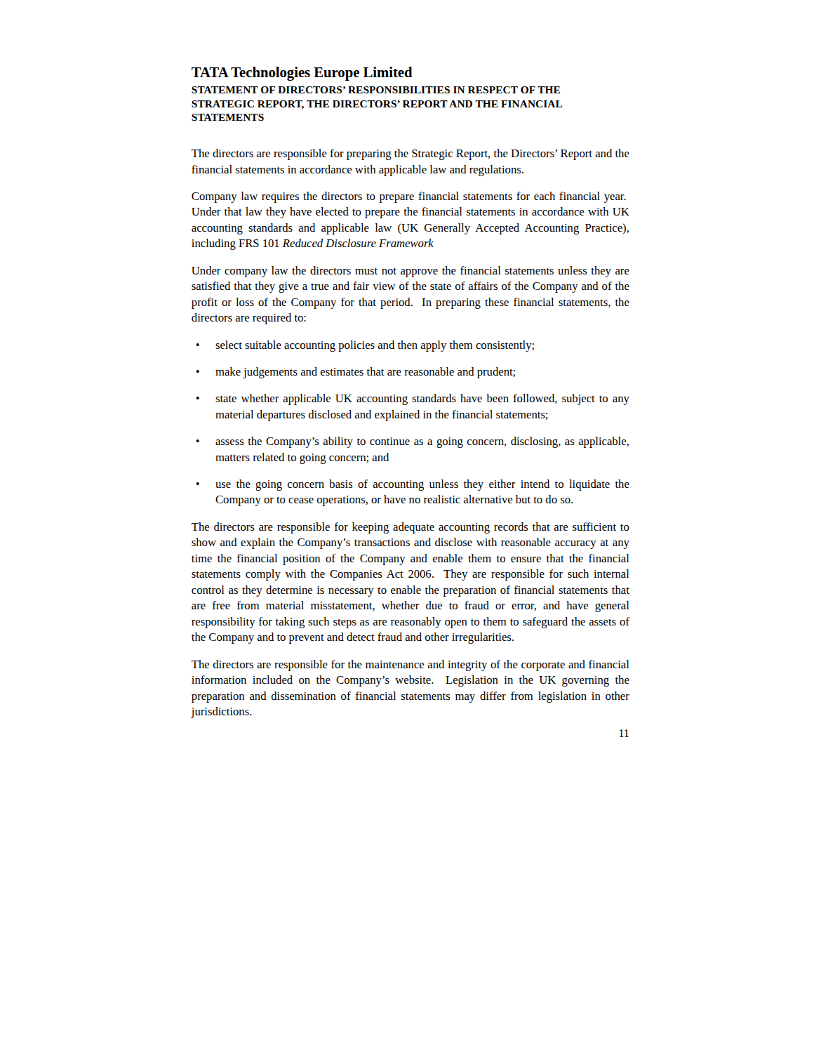TATA Technologies Europe Limited
Statement of Directors’ Responsibilities in respect of the
Strategic Report, the Directors’ Report and the Financial
Statements
The directors are responsible for preparing the Strategic Report, the Directors’ Report and the financial statements in accordance with applicable law and regulations.
Company law requires the directors to prepare financial statements for each financial year. Under that law they have elected to prepare the financial statements in accordance with UK accounting standards and applicable law (UK Generally Accepted Accounting Practice), including FRS 101 Reduced Disclosure Framework
Under company law the directors must not approve the financial statements unless they are satisfied that they give a true and fair view of the state of affairs of the Company and of the profit or loss of the Company for that period. In preparing these financial statements, the directors are required to:
select suitable accounting policies and then apply them consistently;
make judgements and estimates that are reasonable and prudent;
state whether applicable UK accounting standards have been followed, subject to any material departures disclosed and explained in the financial statements;
assess the Company’s ability to continue as a going concern, disclosing, as applicable, matters related to going concern; and
use the going concern basis of accounting unless they either intend to liquidate the Company or to cease operations, or have no realistic alternative but to do so.
The directors are responsible for keeping adequate accounting records that are sufficient to show and explain the Company’s transactions and disclose with reasonable accuracy at any time the financial position of the Company and enable them to ensure that the financial statements comply with the Companies Act 2006. They are responsible for such internal control as they determine is necessary to enable the preparation of financial statements that are free from material misstatement, whether due to fraud or error, and have general responsibility for taking such steps as are reasonably open to them to safeguard the assets of the Company and to prevent and detect fraud and other irregularities.
The directors are responsible for the maintenance and integrity of the corporate and financial information included on the Company’s website. Legislation in the UK governing the preparation and dissemination of financial statements may differ from legislation in other jurisdictions.
11